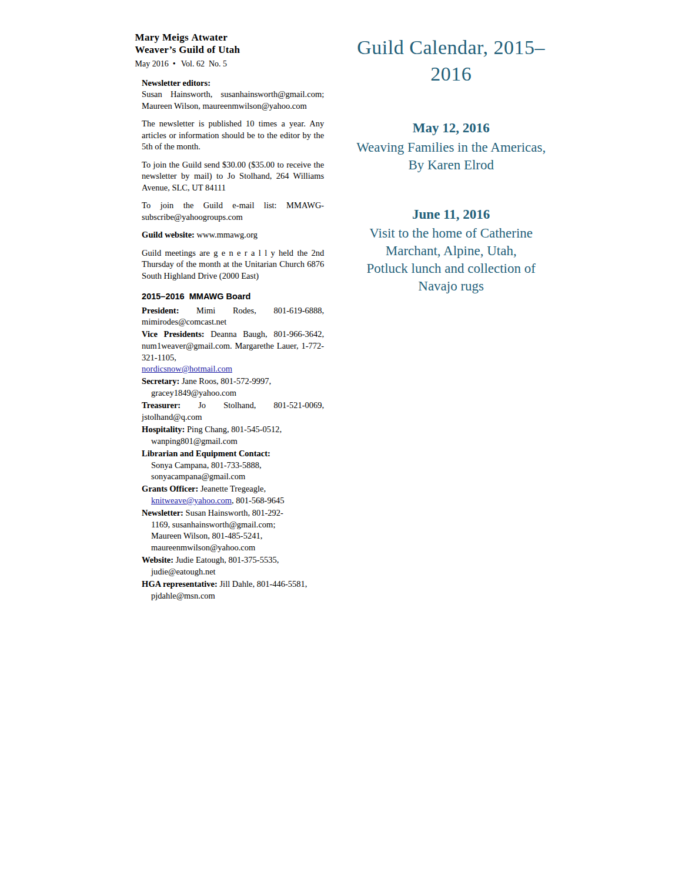Mary Meigs Atwater
Weaver’s Guild of Utah
May 2016 • Vol. 62 No. 5
Newsletter editors:
Susan Hainsworth, susanhainsworth@gmail.com; Maureen Wilson, maureenmwilson@yahoo.com
The newsletter is published 10 times a year. Any articles or information should be to the editor by the 5th of the month.
To join the Guild send $30.00 ($35.00 to receive the newsletter by mail) to Jo Stolhand, 264 Williams Avenue, SLC, UT 84111
To join the Guild e-mail list: MMAWG-subscribe@yahoogroups.com
Guild website: www.mmawg.org
Guild meetings are g e n e r a l l y held the 2nd Thursday of the month at the Unitarian Church 6876 South Highland Drive (2000 East)
2015–2016 MMAWG Board
President: Mimi Rodes, 801-619-6888, mimirodes@comcast.net
Vice Presidents: Deanna Baugh, 801-966-3642, num1weaver@gmail.com. Margarethe Lauer, 1-772-321-1105,
nordicsnow@hotmail.com
Secretary: Jane Roos, 801-572-9997,
gracey1849@yahoo.com
Treasurer: Jo Stolhand, 801-521-0069, jstolhand@q.com
Hospitality: Ping Chang, 801-545-0512,
wanping801@gmail.com
Librarian and Equipment Contact:
Sonya Campana, 801-733-5888, sonyacampana@gmail.com
Grants Officer: Jeanette Tregeagle,
knitweave@yahoo.com, 801-568-9645
Newsletter: Susan Hainsworth, 801-292-
1169, susanhainsworth@gmail.com; Maureen Wilson, 801-485-5241, maureenmwilson@yahoo.com
Website: Judie Eatough, 801-375-5535,
judie@eatough.net
HGA representative: Jill Dahle, 801-446-5581,
pjdahle@msn.com
Guild Calendar, 2015–2016
May 12, 2016
Weaving Families in the Americas,
By Karen Elrod
June 11, 2016
Visit to the home of Catherine Marchant, Alpine, Utah,
Potluck lunch and collection of Navajo rugs